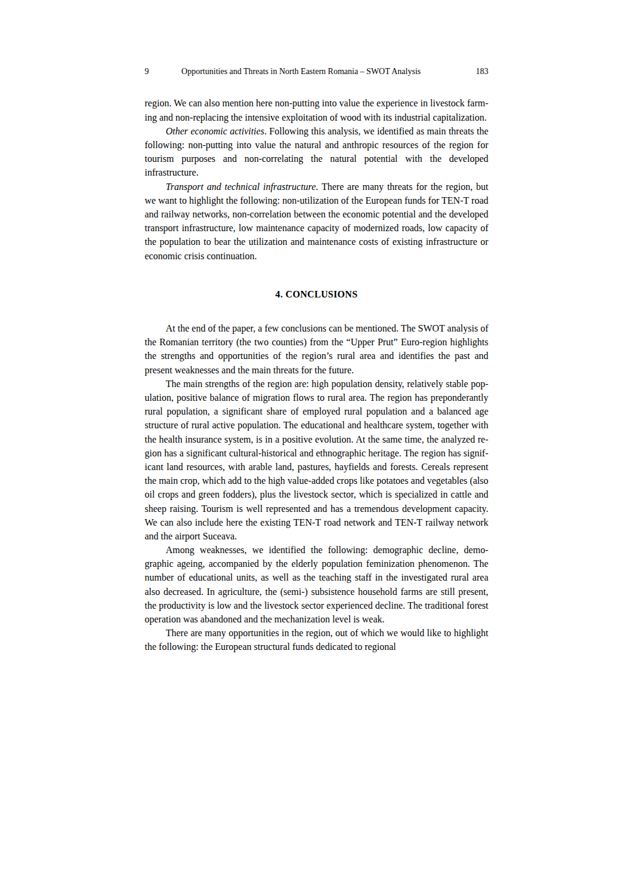9 Opportunities and Threats in North Eastern Romania – SWOT Analysis 183
region. We can also mention here non-putting into value the experience in livestock farming and non-replacing the intensive exploitation of wood with its industrial capitalization.
Other economic activities. Following this analysis, we identified as main threats the following: non-putting into value the natural and anthropic resources of the region for tourism purposes and non-correlating the natural potential with the developed infrastructure.
Transport and technical infrastructure. There are many threats for the region, but we want to highlight the following: non-utilization of the European funds for TEN-T road and railway networks, non-correlation between the economic potential and the developed transport infrastructure, low maintenance capacity of modernized roads, low capacity of the population to bear the utilization and maintenance costs of existing infrastructure or economic crisis continuation.
4. CONCLUSIONS
At the end of the paper, a few conclusions can be mentioned. The SWOT analysis of the Romanian territory (the two counties) from the “Upper Prut” Euro-region highlights the strengths and opportunities of the region’s rural area and identifies the past and present weaknesses and the main threats for the future.
The main strengths of the region are: high population density, relatively stable population, positive balance of migration flows to rural area. The region has preponderantly rural population, a significant share of employed rural population and a balanced age structure of rural active population. The educational and healthcare system, together with the health insurance system, is in a positive evolution. At the same time, the analyzed region has a significant cultural-historical and ethnographic heritage. The region has significant land resources, with arable land, pastures, hayfields and forests. Cereals represent the main crop, which add to the high value-added crops like potatoes and vegetables (also oil crops and green fodders), plus the livestock sector, which is specialized in cattle and sheep raising. Tourism is well represented and has a tremendous development capacity. We can also include here the existing TEN-T road network and TEN-T railway network and the airport Suceava.
Among weaknesses, we identified the following: demographic decline, demographic ageing, accompanied by the elderly population feminization phenomenon. The number of educational units, as well as the teaching staff in the investigated rural area also decreased. In agriculture, the (semi-) subsistence household farms are still present, the productivity is low and the livestock sector experienced decline. The traditional forest operation was abandoned and the mechanization level is weak.
There are many opportunities in the region, out of which we would like to highlight the following: the European structural funds dedicated to regional